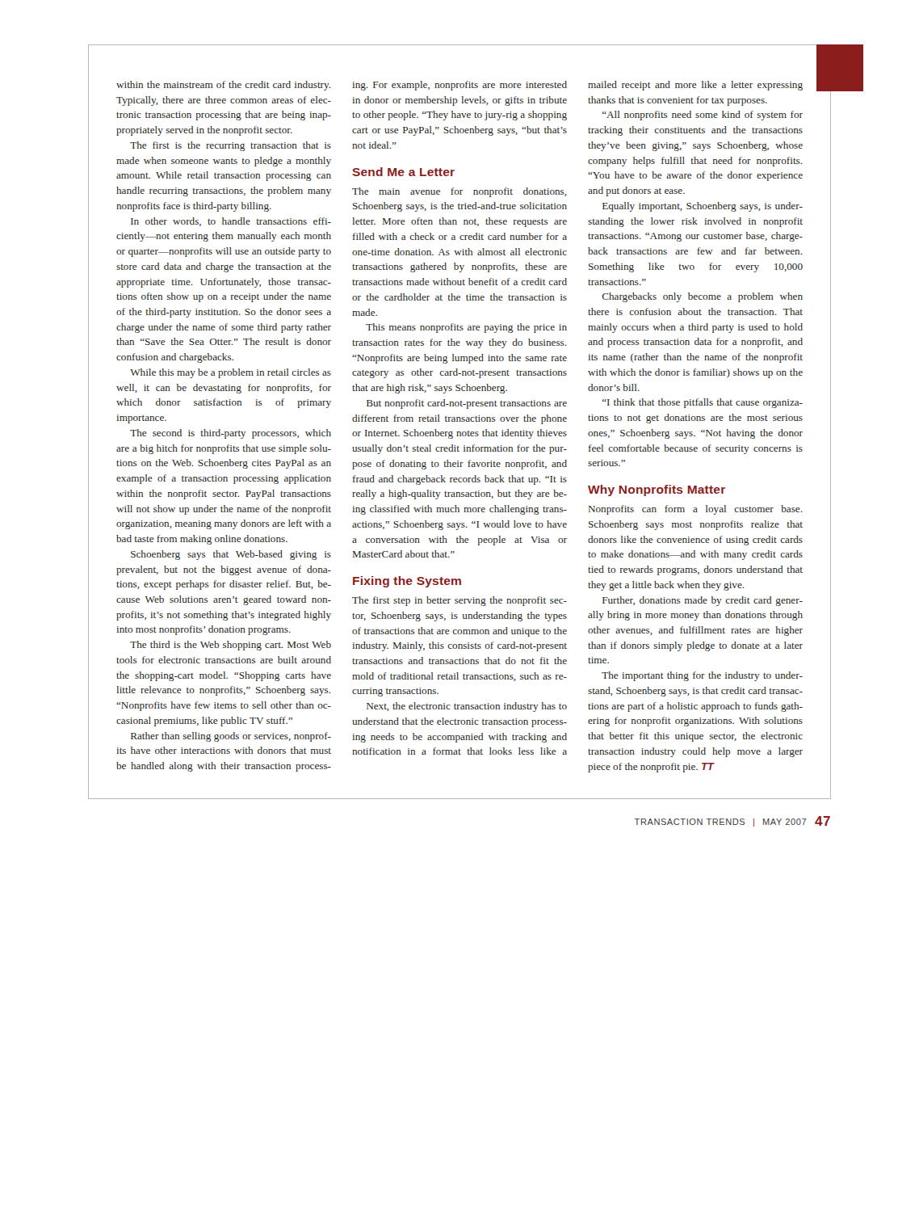within the mainstream of the credit card industry. Typically, there are three common areas of electronic transaction processing that are being inappropriately served in the nonprofit sector.
The first is the recurring transaction that is made when someone wants to pledge a monthly amount. While retail transaction processing can handle recurring transactions, the problem many nonprofits face is third-party billing.
In other words, to handle transactions efficiently—not entering them manually each month or quarter—nonprofits will use an outside party to store card data and charge the transaction at the appropriate time. Unfortunately, those transactions often show up on a receipt under the name of the third-party institution. So the donor sees a charge under the name of some third party rather than “Save the Sea Otter.” The result is donor confusion and chargebacks.
While this may be a problem in retail circles as well, it can be devastating for nonprofits, for which donor satisfaction is of primary importance.
The second is third-party processors, which are a big hitch for nonprofits that use simple solutions on the Web. Schoenberg cites PayPal as an example of a transaction processing application within the nonprofit sector. PayPal transactions will not show up under the name of the nonprofit organization, meaning many donors are left with a bad taste from making online donations.
Schoenberg says that Web-based giving is prevalent, but not the biggest avenue of donations, except perhaps for disaster relief. But, because Web solutions aren’t geared toward nonprofits, it’s not something that’s integrated highly into most nonprofits’ donation programs.
The third is the Web shopping cart. Most Web tools for electronic transactions are built around the shopping-cart model. “Shopping carts have little relevance to nonprofits,” Schoenberg says. “Nonprofits have few items to sell other than occasional premiums, like public TV stuff.”
Rather than selling goods or services, nonprofits have other interactions with donors that must be handled along with their transaction processing. For example, nonprofits are more interested in donor or membership levels, or gifts in tribute to other people. “They have to jury-rig a shopping cart or use PayPal,” Schoenberg says, “but that’s not ideal.”
Send Me a Letter
The main avenue for nonprofit donations, Schoenberg says, is the tried-and-true solicitation letter. More often than not, these requests are filled with a check or a credit card number for a one-time donation. As with almost all electronic transactions gathered by nonprofits, these are transactions made without benefit of a credit card or the cardholder at the time the transaction is made.
This means nonprofits are paying the price in transaction rates for the way they do business. “Nonprofits are being lumped into the same rate category as other card-not-present transactions that are high risk,” says Schoenberg.
But nonprofit card-not-present transactions are different from retail transactions over the phone or Internet. Schoenberg notes that identity thieves usually don’t steal credit information for the purpose of donating to their favorite nonprofit, and fraud and chargeback records back that up. “It is really a high-quality transaction, but they are being classified with much more challenging transactions,” Schoenberg says. “I would love to have a conversation with the people at Visa or MasterCard about that.”
Fixing the System
The first step in better serving the nonprofit sector, Schoenberg says, is understanding the types of transactions that are common and unique to the industry. Mainly, this consists of card-not-present transactions and transactions that do not fit the mold of traditional retail transactions, such as recurring transactions.
Next, the electronic transaction industry has to understand that the electronic transaction processing needs to be accompanied with tracking and notification in a format that looks less like a mailed receipt and more like a letter expressing thanks that is convenient for tax purposes.
“All nonprofits need some kind of system for tracking their constituents and the transactions they’ve been giving,” says Schoenberg, whose company helps fulfill that need for nonprofits. “You have to be aware of the donor experience and put donors at ease.
Equally important, Schoenberg says, is understanding the lower risk involved in nonprofit transactions. “Among our customer base, chargeback transactions are few and far between. Something like two for every 10,000 transactions.”
Chargebacks only become a problem when there is confusion about the transaction. That mainly occurs when a third party is used to hold and process transaction data for a nonprofit, and its name (rather than the name of the nonprofit with which the donor is familiar) shows up on the donor’s bill.
“I think that those pitfalls that cause organizations to not get donations are the most serious ones,” Schoenberg says. “Not having the donor feel comfortable because of security concerns is serious.”
Why Nonprofits Matter
Nonprofits can form a loyal customer base. Schoenberg says most nonprofits realize that donors like the convenience of using credit cards to make donations—and with many credit cards tied to rewards programs, donors understand that they get a little back when they give.
Further, donations made by credit card generally bring in more money than donations through other avenues, and fulfillment rates are higher than if donors simply pledge to donate at a later time.
The important thing for the industry to understand, Schoenberg says, is that credit card transactions are part of a holistic approach to funds gathering for nonprofit organizations. With solutions that better fit this unique sector, the electronic transaction industry could help move a larger piece of the nonprofit pie. TT
TRANSACTION TRENDS | MAY 2007 47